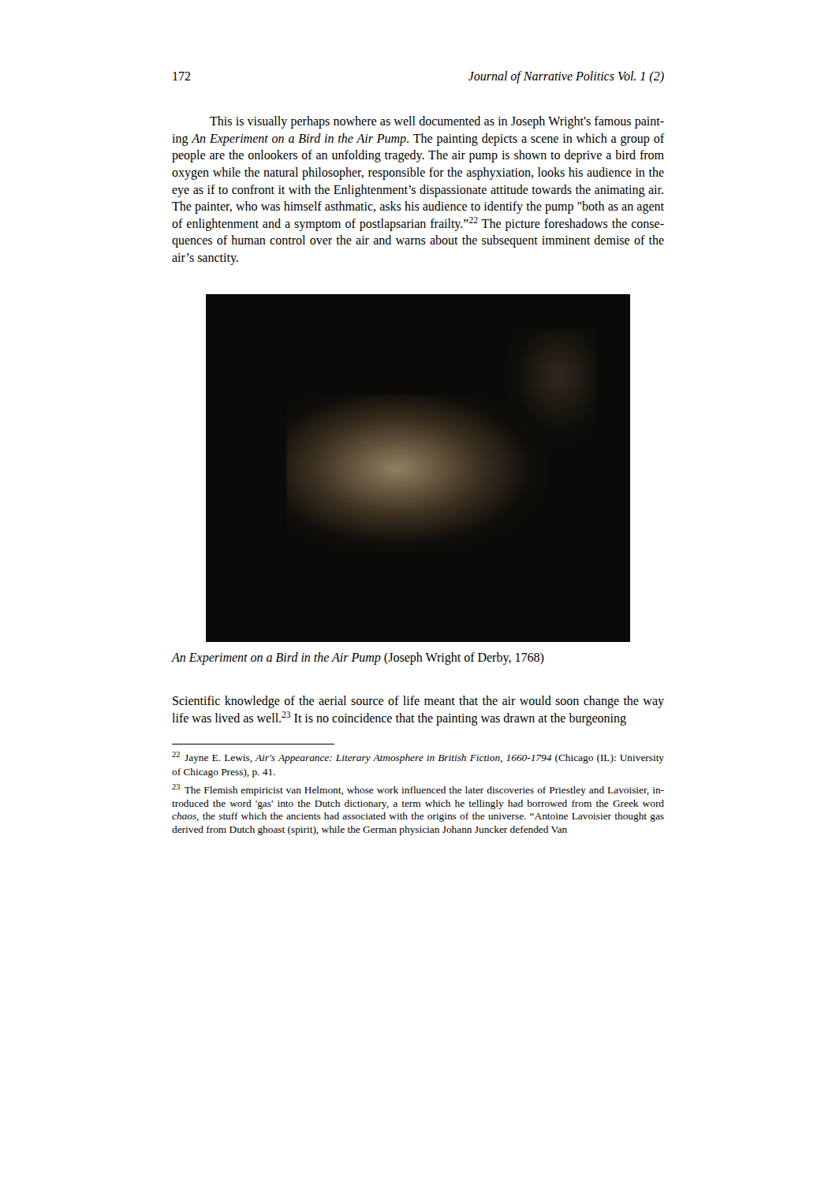172 Journal of Narrative Politics Vol. 1 (2)
This is visually perhaps nowhere as well documented as in Joseph Wright's famous painting An Experiment on a Bird in the Air Pump. The painting depicts a scene in which a group of people are the onlookers of an unfolding tragedy. The air pump is shown to deprive a bird from oxygen while the natural philosopher, responsible for the asphyxiation, looks his audience in the eye as if to confront it with the Enlightenment’s dispassionate attitude towards the animating air. The painter, who was himself asthmatic, asks his audience to identify the pump "both as an agent of enlightenment and a symptom of postlapsarian frailty.”22 The picture foreshadows the consequences of human control over the air and warns about the subsequent imminent demise of the air’s sanctity.
An Experiment on a Bird in the Air Pump (Joseph Wright of Derby, 1768)
Scientific knowledge of the aerial source of life meant that the air would soon change the way life was lived as well.23 It is no coincidence that the painting was drawn at the burgeoning
22 Jayne E. Lewis, Air's Appearance: Literary Atmosphere in British Fiction, 1660-1794 (Chicago (IL): University of Chicago Press), p. 41.
23 The Flemish empiricist van Helmont, whose work influenced the later discoveries of Priestley and Lavoisier, introduced the word 'gas' into the Dutch dictionary, a term which he tellingly had borrowed from the Greek word chaos, the stuff which the ancients had associated with the origins of the universe. “Antoine Lavoisier thought gas derived from Dutch ghoast (spirit), while the German physician Johann Juncker defended Van